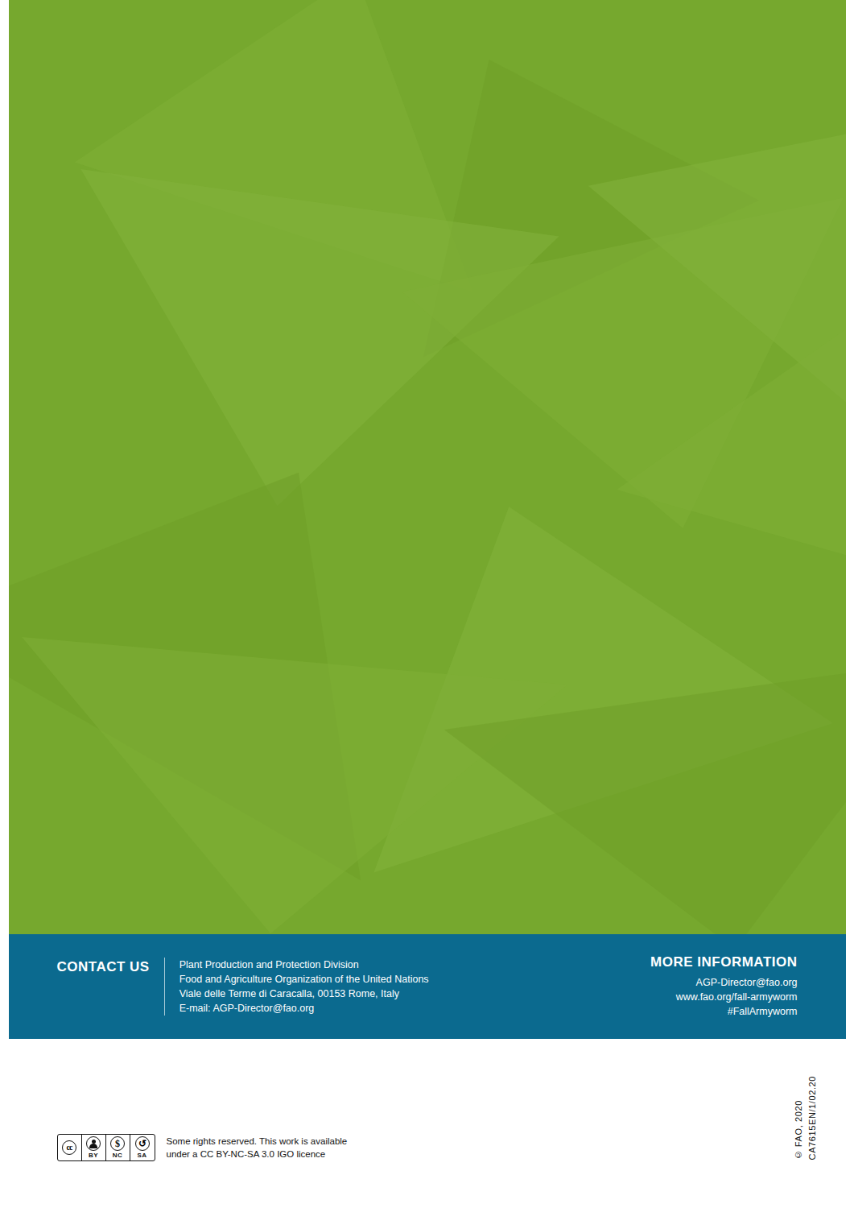CONTACT US
Plant Production and Protection Division
Food and Agriculture Organization of the United Nations
Viale delle Terme di Caracalla, 00153 Rome, Italy
E-mail: AGP-Director@fao.org
MORE INFORMATION
AGP-Director@fao.org
www.fao.org/fall-armyworm
#FallArmyworm
cc
BY
$
NC
↻
SA
Some rights reserved. This work is available
under a CC BY-NC-SA 3.0 IGO licence
© FAO, 2020 CA7615EN/1/02.20